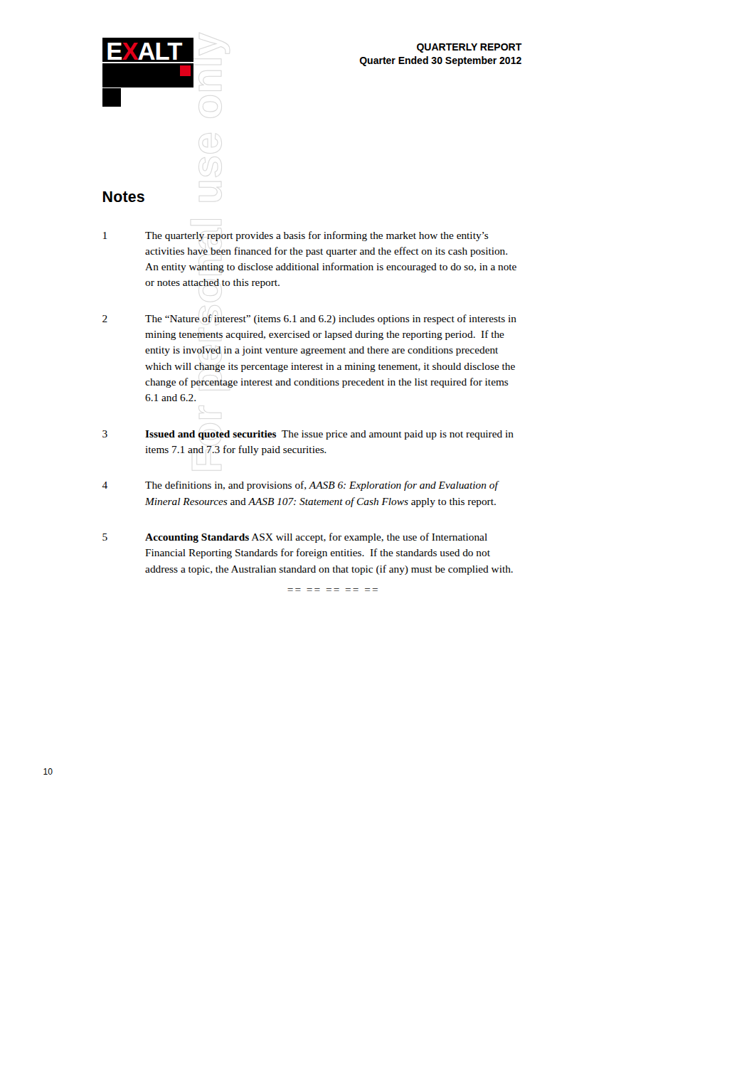For personal use only
EXALT
QUARTERLY REPORT
Quarter Ended 30 September 2012
Notes
1 The quarterly report provides a basis for informing the market how the entity’s activities have been financed for the past quarter and the effect on its cash position. An entity wanting to disclose additional information is encouraged to do so, in a note or notes attached to this report.
2 The “Nature of interest” (items 6.1 and 6.2) includes options in respect of interests in mining tenements acquired, exercised or lapsed during the reporting period. If the entity is involved in a joint venture agreement and there are conditions precedent which will change its percentage interest in a mining tenement, it should disclose the change of percentage interest and conditions precedent in the list required for items 6.1 and 6.2.
3 Issued and quoted securities The issue price and amount paid up is not required in items 7.1 and 7.3 for fully paid securities.
4 The definitions in, and provisions of, AASB 6: Exploration for and Evaluation of Mineral Resources and AASB 107: Statement of Cash Flows apply to this report.
5 Accounting Standards ASX will accept, for example, the use of International Financial Reporting Standards for foreign entities. If the standards used do not address a topic, the Australian standard on that topic (if any) must be complied with.
== == == == ==
10